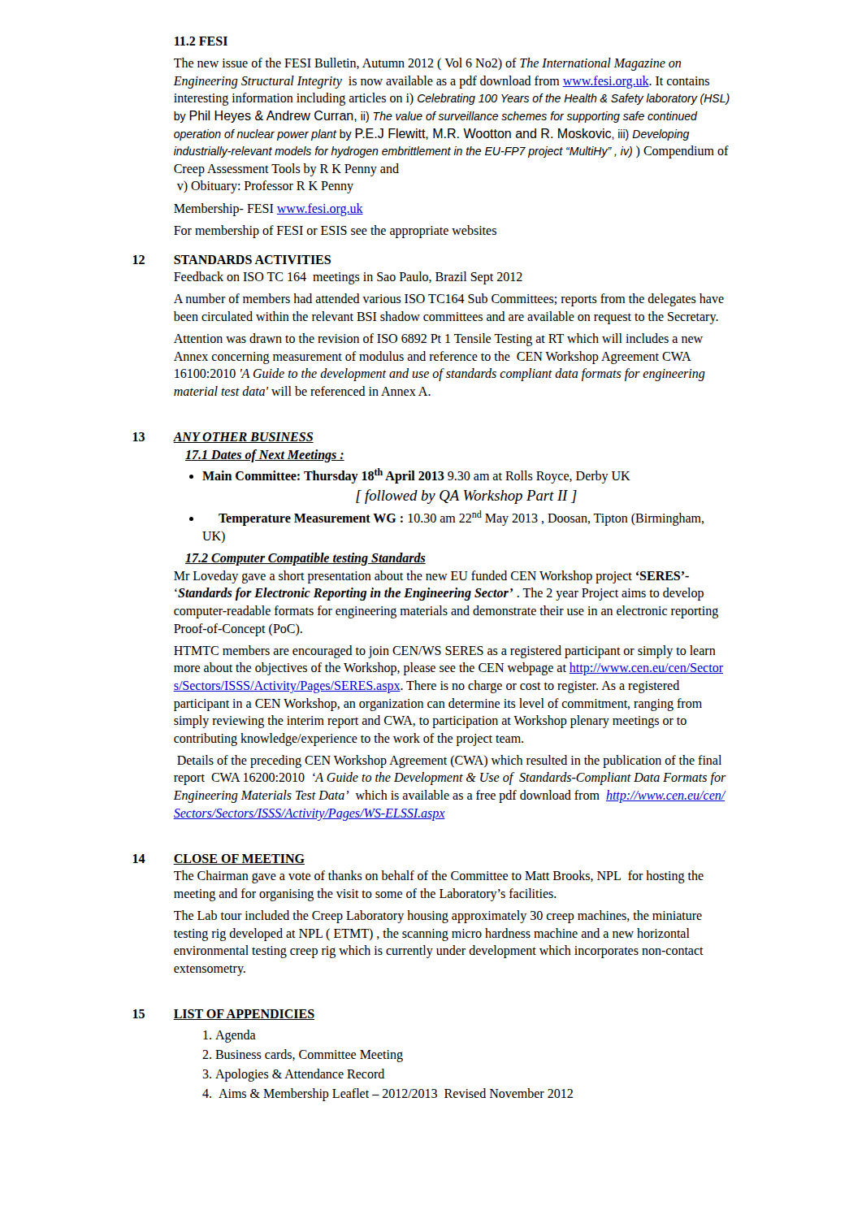11.2 FESI
The new issue of the FESI Bulletin, Autumn 2012 ( Vol 6 No2) of The International Magazine on Engineering Structural Integrity is now available as a pdf download from www.fesi.org.uk. It contains interesting information including articles on i) Celebrating 100 Years of the Health & Safety laboratory (HSL) by Phil Heyes & Andrew Curran, ii) The value of surveillance schemes for supporting safe continued operation of nuclear power plant by P.E.J Flewitt, M.R. Wootton and R. Moskovic, iii) Developing industrially-relevant models for hydrogen embrittlement in the EU-FP7 project “MultiHy” , iv) ) Compendium of Creep Assessment Tools by R K Penny and
v) Obituary: Professor R K Penny
Membership- FESI www.fesi.org.uk
For membership of FESI or ESIS see the appropriate websites
12
STANDARDS ACTIVITIES
Feedback on ISO TC 164 meetings in Sao Paulo, Brazil Sept 2012
A number of members had attended various ISO TC164 Sub Committees; reports from the delegates have been circulated within the relevant BSI shadow committees and are available on request to the Secretary.
Attention was drawn to the revision of ISO 6892 Pt 1 Tensile Testing at RT which will includes a new Annex concerning measurement of modulus and reference to the CEN Workshop Agreement CWA 16100:2010 'A Guide to the development and use of standards compliant data formats for engineering material test data' will be referenced in Annex A.
13
ANY OTHER BUSINESS
17.1 Dates of Next Meetings :
Main Committee: Thursday 18th April 2013 9.30 am at Rolls Royce, Derby UK
[ followed by QA Workshop Part II ]
Temperature Measurement WG : 10.30 am 22nd May 2013 , Doosan, Tipton (Birmingham, UK)
17.2 Computer Compatible testing Standards
Mr Loveday gave a short presentation about the new EU funded CEN Workshop project ‘SERES’- ‘Standards for Electronic Reporting in the Engineering Sector’ . The 2 year Project aims to develop computer-readable formats for engineering materials and demonstrate their use in an electronic reporting Proof-of-Concept (PoC).
HTMTC members are encouraged to join CEN/WS SERES as a registered participant or simply to learn more about the objectives of the Workshop, please see the CEN webpage at http://www.cen.eu/cen/Sectors/Sectors/ISSS/Activity/Pages/SERES.aspx. There is no charge or cost to register. As a registered participant in a CEN Workshop, an organization can determine its level of commitment, ranging from simply reviewing the interim report and CWA, to participation at Workshop plenary meetings or to contributing knowledge/experience to the work of the project team.
Details of the preceding CEN Workshop Agreement (CWA) which resulted in the publication of the final report CWA 16200:2010 ‘A Guide to the Development & Use of Standards-Compliant Data Formats for Engineering Materials Test Data’ which is available as a free pdf download from http://www.cen.eu/cen/Sectors/Sectors/ISSS/Activity/Pages/WS-ELSSI.aspx
14
CLOSE OF MEETING
The Chairman gave a vote of thanks on behalf of the Committee to Matt Brooks, NPL for hosting the meeting and for organising the visit to some of the Laboratory’s facilities.
The Lab tour included the Creep Laboratory housing approximately 30 creep machines, the miniature testing rig developed at NPL ( ETMT) , the scanning micro hardness machine and a new horizontal environmental testing creep rig which is currently under development which incorporates non-contact extensometry.
15
LIST OF APPENDICIES
Agenda
Business cards, Committee Meeting
Apologies & Attendance Record
Aims & Membership Leaflet – 2012/2013 Revised November 2012